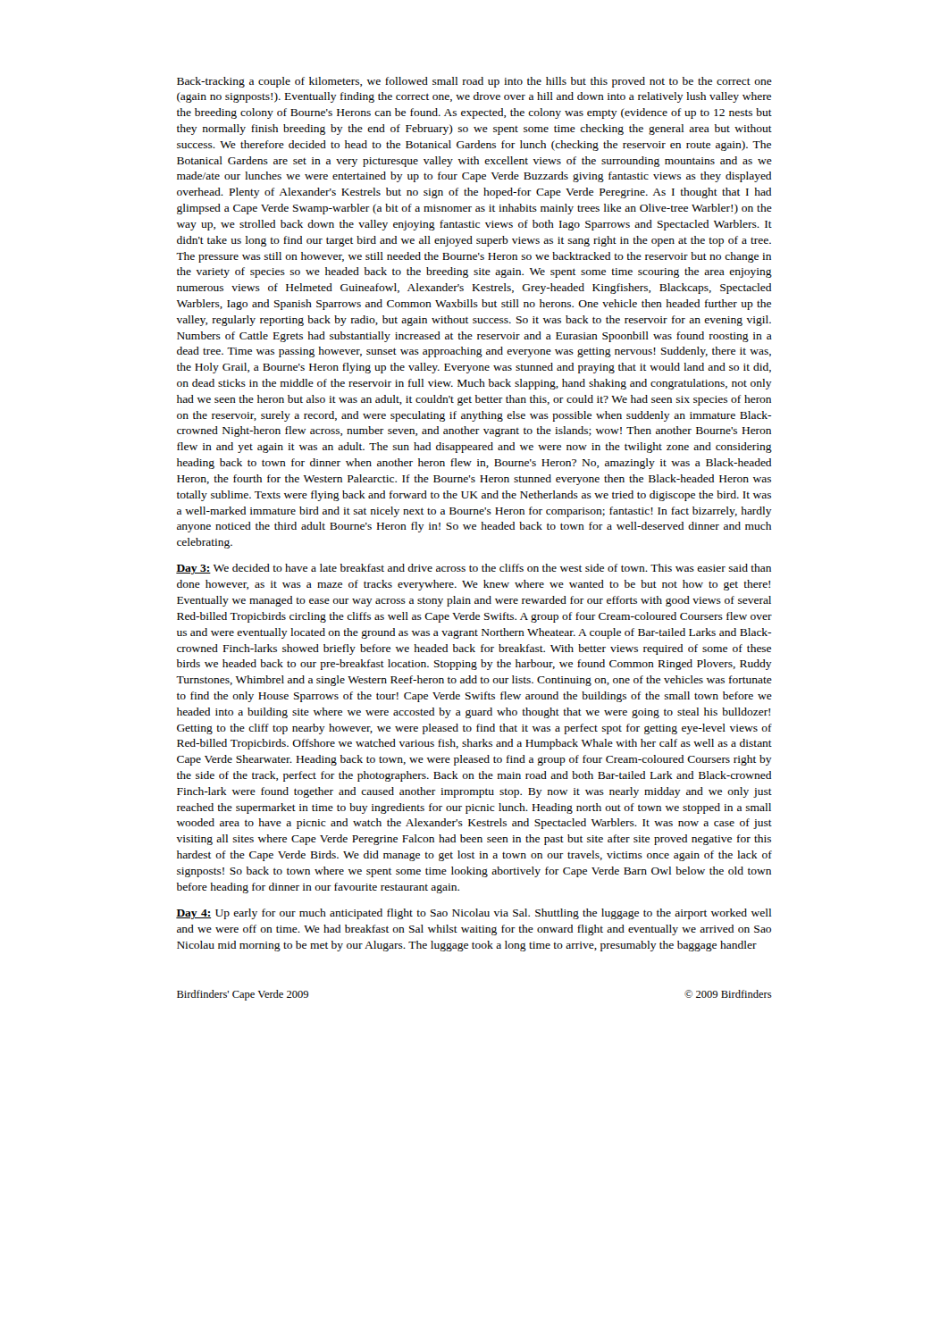Back-tracking a couple of kilometers, we followed small road up into the hills but this proved not to be the correct one (again no signposts!). Eventually finding the correct one, we drove over a hill and down into a relatively lush valley where the breeding colony of Bourne's Herons can be found. As expected, the colony was empty (evidence of up to 12 nests but they normally finish breeding by the end of February) so we spent some time checking the general area but without success. We therefore decided to head to the Botanical Gardens for lunch (checking the reservoir en route again). The Botanical Gardens are set in a very picturesque valley with excellent views of the surrounding mountains and as we made/ate our lunches we were entertained by up to four Cape Verde Buzzards giving fantastic views as they displayed overhead. Plenty of Alexander's Kestrels but no sign of the hoped-for Cape Verde Peregrine. As I thought that I had glimpsed a Cape Verde Swamp-warbler (a bit of a misnomer as it inhabits mainly trees like an Olive-tree Warbler!) on the way up, we strolled back down the valley enjoying fantastic views of both Iago Sparrows and Spectacled Warblers. It didn't take us long to find our target bird and we all enjoyed superb views as it sang right in the open at the top of a tree. The pressure was still on however, we still needed the Bourne's Heron so we backtracked to the reservoir but no change in the variety of species so we headed back to the breeding site again. We spent some time scouring the area enjoying numerous views of Helmeted Guineafowl, Alexander's Kestrels, Grey-headed Kingfishers, Blackcaps, Spectacled Warblers, Iago and Spanish Sparrows and Common Waxbills but still no herons. One vehicle then headed further up the valley, regularly reporting back by radio, but again without success. So it was back to the reservoir for an evening vigil. Numbers of Cattle Egrets had substantially increased at the reservoir and a Eurasian Spoonbill was found roosting in a dead tree. Time was passing however, sunset was approaching and everyone was getting nervous! Suddenly, there it was, the Holy Grail, a Bourne's Heron flying up the valley. Everyone was stunned and praying that it would land and so it did, on dead sticks in the middle of the reservoir in full view. Much back slapping, hand shaking and congratulations, not only had we seen the heron but also it was an adult, it couldn't get better than this, or could it? We had seen six species of heron on the reservoir, surely a record, and were speculating if anything else was possible when suddenly an immature Black-crowned Night-heron flew across, number seven, and another vagrant to the islands; wow! Then another Bourne's Heron flew in and yet again it was an adult. The sun had disappeared and we were now in the twilight zone and considering heading back to town for dinner when another heron flew in, Bourne's Heron? No, amazingly it was a Black-headed Heron, the fourth for the Western Palearctic. If the Bourne's Heron stunned everyone then the Black-headed Heron was totally sublime. Texts were flying back and forward to the UK and the Netherlands as we tried to digiscope the bird. It was a well-marked immature bird and it sat nicely next to a Bourne's Heron for comparison; fantastic! In fact bizarrely, hardly anyone noticed the third adult Bourne's Heron fly in! So we headed back to town for a well-deserved dinner and much celebrating.
Day 3: We decided to have a late breakfast and drive across to the cliffs on the west side of town. This was easier said than done however, as it was a maze of tracks everywhere. We knew where we wanted to be but not how to get there! Eventually we managed to ease our way across a stony plain and were rewarded for our efforts with good views of several Red-billed Tropicbirds circling the cliffs as well as Cape Verde Swifts. A group of four Cream-coloured Coursers flew over us and were eventually located on the ground as was a vagrant Northern Wheatear. A couple of Bar-tailed Larks and Black-crowned Finch-larks showed briefly before we headed back for breakfast. With better views required of some of these birds we headed back to our pre-breakfast location. Stopping by the harbour, we found Common Ringed Plovers, Ruddy Turnstones, Whimbrel and a single Western Reef-heron to add to our lists. Continuing on, one of the vehicles was fortunate to find the only House Sparrows of the tour! Cape Verde Swifts flew around the buildings of the small town before we headed into a building site where we were accosted by a guard who thought that we were going to steal his bulldozer! Getting to the cliff top nearby however, we were pleased to find that it was a perfect spot for getting eye-level views of Red-billed Tropicbirds. Offshore we watched various fish, sharks and a Humpback Whale with her calf as well as a distant Cape Verde Shearwater. Heading back to town, we were pleased to find a group of four Cream-coloured Coursers right by the side of the track, perfect for the photographers. Back on the main road and both Bar-tailed Lark and Black-crowned Finch-lark were found together and caused another impromptu stop. By now it was nearly midday and we only just reached the supermarket in time to buy ingredients for our picnic lunch. Heading north out of town we stopped in a small wooded area to have a picnic and watch the Alexander's Kestrels and Spectacled Warblers. It was now a case of just visiting all sites where Cape Verde Peregrine Falcon had been seen in the past but site after site proved negative for this hardest of the Cape Verde Birds. We did manage to get lost in a town on our travels, victims once again of the lack of signposts! So back to town where we spent some time looking abortively for Cape Verde Barn Owl below the old town before heading for dinner in our favourite restaurant again.
Day 4: Up early for our much anticipated flight to Sao Nicolau via Sal. Shuttling the luggage to the airport worked well and we were off on time. We had breakfast on Sal whilst waiting for the onward flight and eventually we arrived on Sao Nicolau mid morning to be met by our Alugars. The luggage took a long time to arrive, presumably the baggage handler
Birdfinders' Cape Verde 2009 © 2009 Birdfinders